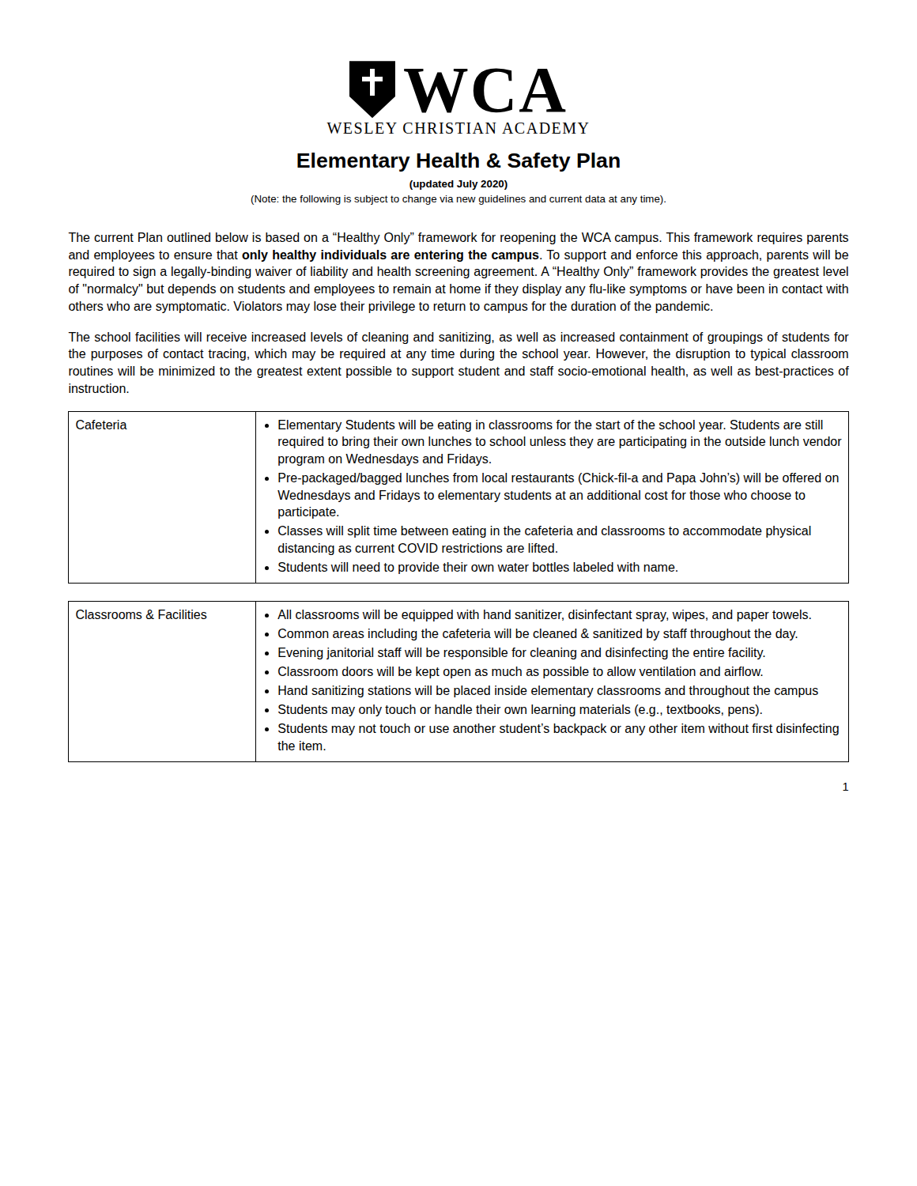WCA
WESLEY CHRISTIAN ACADEMY
Elementary Health & Safety Plan
(updated July 2020)
(Note: the following is subject to change via new guidelines and current data at any time).
The current Plan outlined below is based on a “Healthy Only” framework for reopening the WCA campus. This framework requires parents and employees to ensure that only healthy individuals are entering the campus. To support and enforce this approach, parents will be required to sign a legally-binding waiver of liability and health screening agreement. A “Healthy Only” framework provides the greatest level of "normalcy" but depends on students and employees to remain at home if they display any flu-like symptoms or have been in contact with others who are symptomatic. Violators may lose their privilege to return to campus for the duration of the pandemic.
The school facilities will receive increased levels of cleaning and sanitizing, as well as increased containment of groupings of students for the purposes of contact tracing, which may be required at any time during the school year. However, the disruption to typical classroom routines will be minimized to the greatest extent possible to support student and staff socio-emotional health, as well as best-practices of instruction.
| Cafeteria | Elementary Students will be eating in classrooms for the start of the school year. Students are still required to bring their own lunches to school unless they are participating in the outside lunch vendor program on Wednesdays and Fridays. Pre-packaged/bagged lunches from local restaurants (Chick-fil-a and Papa John’s) will be offered on Wednesdays and Fridays to elementary students at an additional cost for those who choose to participate. Classes will split time between eating in the cafeteria and classrooms to accommodate physical distancing as current COVID restrictions are lifted. Students will need to provide their own water bottles labeled with name. |
| Classrooms & Facilities | All classrooms will be equipped with hand sanitizer, disinfectant spray, wipes, and paper towels. Common areas including the cafeteria will be cleaned & sanitized by staff throughout the day. Evening janitorial staff will be responsible for cleaning and disinfecting the entire facility. Classroom doors will be kept open as much as possible to allow ventilation and airflow. Hand sanitizing stations will be placed inside elementary classrooms and throughout the campus Students may only touch or handle their own learning materials (e.g., textbooks, pens). Students may not touch or use another student’s backpack or any other item without first disinfecting the item. |
1